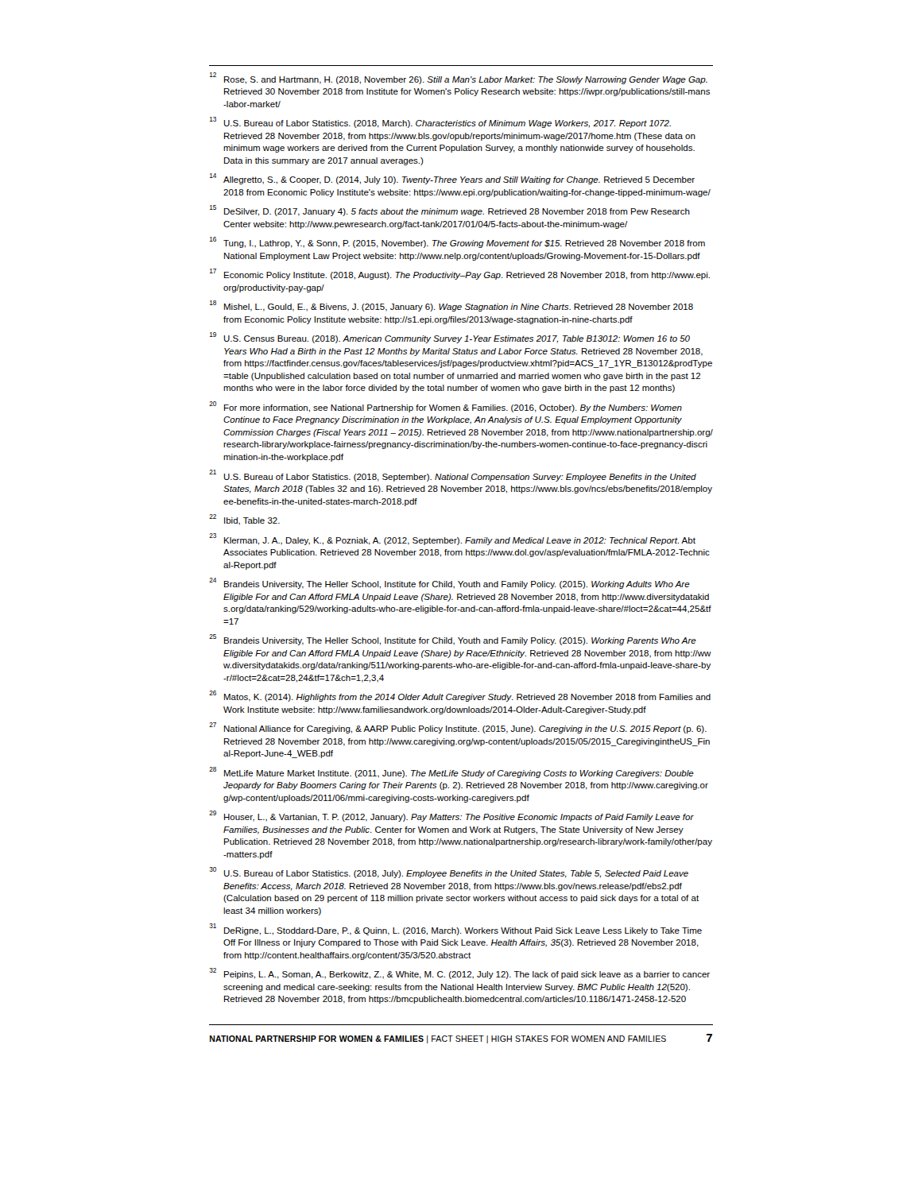12 Rose, S. and Hartmann, H. (2018, November 26). Still a Man's Labor Market: The Slowly Narrowing Gender Wage Gap. Retrieved 30 November 2018 from Institute for Women's Policy Research website: https://iwpr.org/publications/still-mans-labor-market/
13 U.S. Bureau of Labor Statistics. (2018, March). Characteristics of Minimum Wage Workers, 2017. Report 1072. Retrieved 28 November 2018, from https://www.bls.gov/opub/reports/minimum-wage/2017/home.htm (These data on minimum wage workers are derived from the Current Population Survey, a monthly nationwide survey of households. Data in this summary are 2017 annual averages.)
14 Allegretto, S., & Cooper, D. (2014, July 10). Twenty-Three Years and Still Waiting for Change. Retrieved 5 December 2018 from Economic Policy Institute's website: https://www.epi.org/publication/waiting-for-change-tipped-minimum-wage/
15 DeSilver, D. (2017, January 4). 5 facts about the minimum wage. Retrieved 28 November 2018 from Pew Research Center website: http://www.pewresearch.org/fact-tank/2017/01/04/5-facts-about-the-minimum-wage/
16 Tung, I., Lathrop, Y., & Sonn, P. (2015, November). The Growing Movement for $15. Retrieved 28 November 2018 from National Employment Law Project website: http://www.nelp.org/content/uploads/Growing-Movement-for-15-Dollars.pdf
17 Economic Policy Institute. (2018, August). The Productivity–Pay Gap. Retrieved 28 November 2018, from http://www.epi.org/productivity-pay-gap/
18 Mishel, L., Gould, E., & Bivens, J. (2015, January 6). Wage Stagnation in Nine Charts. Retrieved 28 November 2018 from Economic Policy Institute website: http://s1.epi.org/files/2013/wage-stagnation-in-nine-charts.pdf
19 U.S. Census Bureau. (2018). American Community Survey 1-Year Estimates 2017, Table B13012: Women 16 to 50 Years Who Had a Birth in the Past 12 Months by Marital Status and Labor Force Status. Retrieved 28 November 2018, from https://factfinder.census.gov/faces/tableservices/jsf/pages/productview.xhtml?pid=ACS_17_1YR_B13012&prodType=table (Unpublished calculation based on total number of unmarried and married women who gave birth in the past 12 months who were in the labor force divided by the total number of women who gave birth in the past 12 months)
20 For more information, see National Partnership for Women & Families. (2016, October). By the Numbers: Women Continue to Face Pregnancy Discrimination in the Workplace, An Analysis of U.S. Equal Employment Opportunity Commission Charges (Fiscal Years 2011 – 2015). Retrieved 28 November 2018, from http://www.nationalpartnership.org/research-library/workplace-fairness/pregnancy-discrimination/by-the-numbers-women-continue-to-face-pregnancy-discrimination-in-the-workplace.pdf
21 U.S. Bureau of Labor Statistics. (2018, September). National Compensation Survey: Employee Benefits in the United States, March 2018 (Tables 32 and 16). Retrieved 28 November 2018, https://www.bls.gov/ncs/ebs/benefits/2018/employee-benefits-in-the-united-states-march-2018.pdf
22 Ibid, Table 32.
23 Klerman, J. A., Daley, K., & Pozniak, A. (2012, September). Family and Medical Leave in 2012: Technical Report. Abt Associates Publication. Retrieved 28 November 2018, from https://www.dol.gov/asp/evaluation/fmla/FMLA-2012-Technical-Report.pdf
24 Brandeis University, The Heller School, Institute for Child, Youth and Family Policy. (2015). Working Adults Who Are Eligible For and Can Afford FMLA Unpaid Leave (Share). Retrieved 28 November 2018, from http://www.diversitydatakids.org/data/ranking/529/working-adults-who-are-eligible-for-and-can-afford-fmla-unpaid-leave-share/#loct=2&cat=44,25&tf=17
25 Brandeis University, The Heller School, Institute for Child, Youth and Family Policy. (2015). Working Parents Who Are Eligible For and Can Afford FMLA Unpaid Leave (Share) by Race/Ethnicity. Retrieved 28 November 2018, from http://www.diversitydatakids.org/data/ranking/511/working-parents-who-are-eligible-for-and-can-afford-fmla-unpaid-leave-share-by-r/#loct=2&cat=28,24&tf=17&ch=1,2,3,4
26 Matos, K. (2014). Highlights from the 2014 Older Adult Caregiver Study. Retrieved 28 November 2018 from Families and Work Institute website: http://www.familiesandwork.org/downloads/2014-Older-Adult-Caregiver-Study.pdf
27 National Alliance for Caregiving, & AARP Public Policy Institute. (2015, June). Caregiving in the U.S. 2015 Report (p. 6). Retrieved 28 November 2018, from http://www.caregiving.org/wp-content/uploads/2015/05/2015_CaregivingintheUS_Final-Report-June-4_WEB.pdf
28 MetLife Mature Market Institute. (2011, June). The MetLife Study of Caregiving Costs to Working Caregivers: Double Jeopardy for Baby Boomers Caring for Their Parents (p. 2). Retrieved 28 November 2018, from http://www.caregiving.org/wp-content/uploads/2011/06/mmi-caregiving-costs-working-caregivers.pdf
29 Houser, L., & Vartanian, T. P. (2012, January). Pay Matters: The Positive Economic Impacts of Paid Family Leave for Families, Businesses and the Public. Center for Women and Work at Rutgers, The State University of New Jersey Publication. Retrieved 28 November 2018, from http://www.nationalpartnership.org/research-library/work-family/other/pay-matters.pdf
30 U.S. Bureau of Labor Statistics. (2018, July). Employee Benefits in the United States, Table 5, Selected Paid Leave Benefits: Access, March 2018. Retrieved 28 November 2018, from https://www.bls.gov/news.release/pdf/ebs2.pdf (Calculation based on 29 percent of 118 million private sector workers without access to paid sick days for a total of at least 34 million workers)
31 DeRigne, L., Stoddard-Dare, P., & Quinn, L. (2016, March). Workers Without Paid Sick Leave Less Likely to Take Time Off For Illness or Injury Compared to Those with Paid Sick Leave. Health Affairs, 35(3). Retrieved 28 November 2018, from http://content.healthaffairs.org/content/35/3/520.abstract
32 Peipins, L. A., Soman, A., Berkowitz, Z., & White, M. C. (2012, July 12). The lack of paid sick leave as a barrier to cancer screening and medical care-seeking: results from the National Health Interview Survey. BMC Public Health 12(520). Retrieved 28 November 2018, from https://bmcpublichealth.biomedcentral.com/articles/10.1186/1471-2458-12-520
National Partnership for Women & Families | Fact Sheet | High Stakes for Women and Families
7